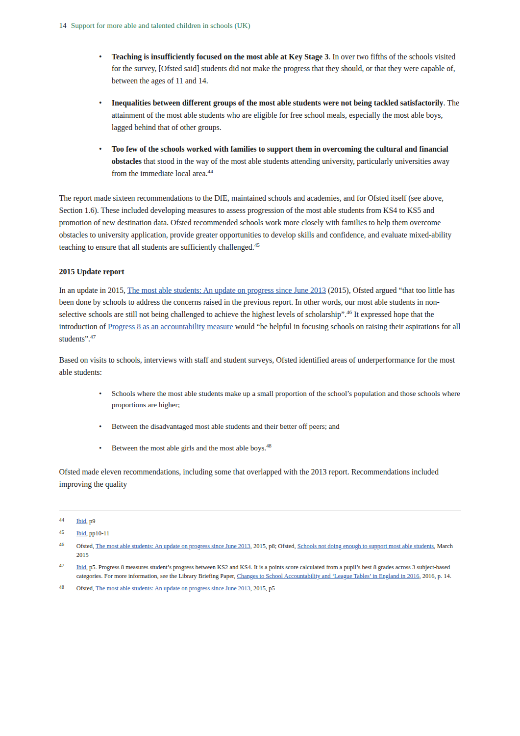14 Support for more able and talented children in schools (UK)
Teaching is insufficiently focused on the most able at Key Stage 3. In over two fifths of the schools visited for the survey, [Ofsted said] students did not make the progress that they should, or that they were capable of, between the ages of 11 and 14.
Inequalities between different groups of the most able students were not being tackled satisfactorily. The attainment of the most able students who are eligible for free school meals, especially the most able boys, lagged behind that of other groups.
Too few of the schools worked with families to support them in overcoming the cultural and financial obstacles that stood in the way of the most able students attending university, particularly universities away from the immediate local area.44
The report made sixteen recommendations to the DfE, maintained schools and academies, and for Ofsted itself (see above, Section 1.6). These included developing measures to assess progression of the most able students from KS4 to KS5 and promotion of new destination data. Ofsted recommended schools work more closely with families to help them overcome obstacles to university application, provide greater opportunities to develop skills and confidence, and evaluate mixed-ability teaching to ensure that all students are sufficiently challenged.45
2015 Update report
In an update in 2015, The most able students: An update on progress since June 2013 (2015), Ofsted argued “that too little has been done by schools to address the concerns raised in the previous report. In other words, our most able students in non-selective schools are still not being challenged to achieve the highest levels of scholarship”.46 It expressed hope that the introduction of Progress 8 as an accountability measure would “be helpful in focusing schools on raising their aspirations for all students”.47
Based on visits to schools, interviews with staff and student surveys, Ofsted identified areas of underperformance for the most able students:
Schools where the most able students make up a small proportion of the school’s population and those schools where proportions are higher;
Between the disadvantaged most able students and their better off peers; and
Between the most able girls and the most able boys.48
Ofsted made eleven recommendations, including some that overlapped with the 2013 report. Recommendations included improving the quality
Ibid, p9
Ibid, pp10-11
Ofsted, The most able students: An update on progress since June 2013, 2015, p8; Ofsted, Schools not doing enough to support most able students, March 2015
Ibid, p5. Progress 8 measures student’s progress between KS2 and KS4. It is a points score calculated from a pupil’s best 8 grades across 3 subject-based categories. For more information, see the Library Briefing Paper, Changes to School Accountability and ‘League Tables’ in England in 2016, 2016, p. 14.
Ofsted, The most able students: An update on progress since June 2013, 2015, p5